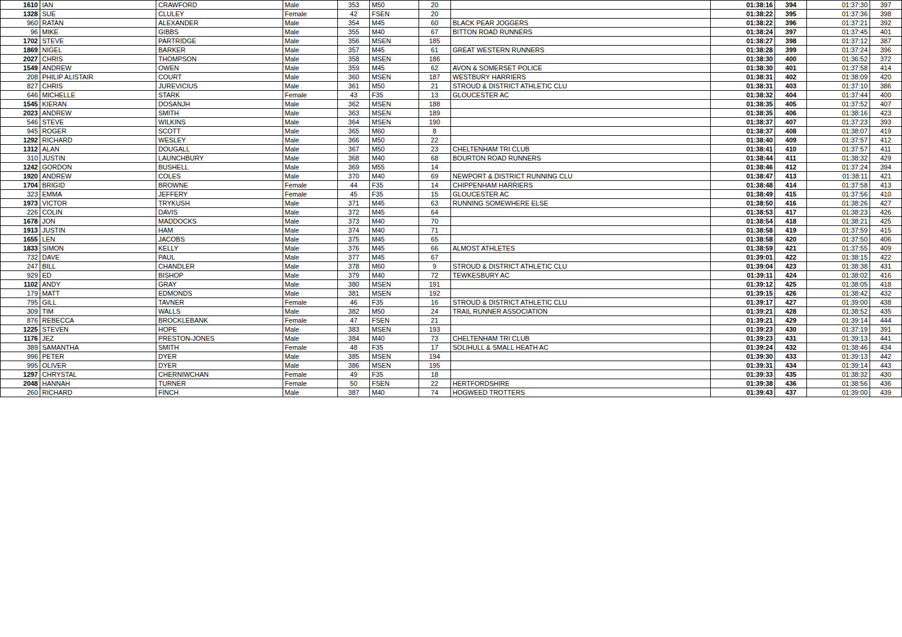| 1610 | IAN | CRAWFORD | Male | 353 | M50 | 20 | | 01:38:16 | 394 | 01:37:30 | 397 |
| 1328 | SUE | CLULEY | Female | 42 | FSEN | 20 | | 01:38:22 | 395 | 01:37:36 | 398 |
| 960 | RATAN | ALEXANDER | Male | 354 | M45 | 60 | BLACK PEAR JOGGERS | 01:38:22 | 396 | 01:37:21 | 392 |
| 96 | MIKE | GIBBS | Male | 355 | M40 | 67 | BITTON ROAD RUNNERS | 01:38:24 | 397 | 01:37:45 | 401 |
| 1702 | STEVE | PARTRIDGE | Male | 356 | MSEN | 185 | | 01:38:27 | 398 | 01:37:12 | 387 |
| 1869 | NIGEL | BARKER | Male | 357 | M45 | 61 | GREAT WESTERN RUNNERS | 01:38:28 | 399 | 01:37:24 | 396 |
| 2027 | CHRIS | THOMPSON | Male | 358 | MSEN | 186 | | 01:38:30 | 400 | 01:36:52 | 372 |
| 1549 | ANDREW | OWEN | Male | 359 | M45 | 62 | AVON & SOMERSET POLICE | 01:38:30 | 401 | 01:37:58 | 414 |
| 208 | PHILIP ALISTAIR | COURT | Male | 360 | MSEN | 187 | WESTBURY HARRIERS | 01:38:31 | 402 | 01:38:09 | 420 |
| 827 | CHRIS | JUREVICIUS | Male | 361 | M50 | 21 | STROUD & DISTRICT ATHLETIC CLU | 01:38:31 | 403 | 01:37:10 | 386 |
| 646 | MICHELLE | STARK | Female | 43 | F35 | 13 | GLOUCESTER AC | 01:38:32 | 404 | 01:37:44 | 400 |
| 1545 | KIERAN | DOSANJH | Male | 362 | MSEN | 188 | | 01:38:35 | 405 | 01:37:52 | 407 |
| 2023 | ANDREW | SMITH | Male | 363 | MSEN | 189 | | 01:38:35 | 406 | 01:38:16 | 423 |
| 546 | STEVE | WILKINS | Male | 364 | MSEN | 190 | | 01:38:37 | 407 | 01:37:23 | 393 |
| 945 | ROGER | SCOTT | Male | 365 | M60 | 8 | | 01:38:37 | 408 | 01:38:07 | 419 |
| 1292 | RICHARD | WESLEY | Male | 366 | M50 | 22 | | 01:38:40 | 409 | 01:37:57 | 412 |
| 1312 | ALAN | DOUGALL | Male | 367 | M50 | 23 | CHELTENHAM TRI CLUB | 01:38:41 | 410 | 01:37:57 | 411 |
| 310 | JUSTIN | LAUNCHBURY | Male | 368 | M40 | 68 | BOURTON ROAD RUNNERS | 01:38:44 | 411 | 01:38:32 | 429 |
| 1242 | GORDON | BUSHELL | Male | 369 | M55 | 14 | | 01:38:46 | 412 | 01:37:24 | 394 |
| 1920 | ANDREW | COLES | Male | 370 | M40 | 69 | NEWPORT & DISTRICT RUNNING CLU | 01:38:47 | 413 | 01:38:11 | 421 |
| 1704 | BRIGID | BROWNE | Female | 44 | F35 | 14 | CHIPPENHAM HARRIERS | 01:38:48 | 414 | 01:37:58 | 413 |
| 323 | EMMA | JEFFERY | Female | 45 | F35 | 15 | GLOUCESTER AC | 01:38:49 | 415 | 01:37:56 | 410 |
| 1973 | VICTOR | TRYKUSH | Male | 371 | M45 | 63 | RUNNING SOMEWHERE ELSE | 01:38:50 | 416 | 01:38:26 | 427 |
| 226 | COLIN | DAVIS | Male | 372 | M45 | 64 | | 01:38:53 | 417 | 01:38:23 | 426 |
| 1678 | JON | MADDOCKS | Male | 373 | M40 | 70 | | 01:38:54 | 418 | 01:38:21 | 425 |
| 1913 | JUSTIN | HAM | Male | 374 | M40 | 71 | | 01:38:58 | 419 | 01:37:59 | 415 |
| 1655 | LEN | JACOBS | Male | 375 | M45 | 65 | | 01:38:58 | 420 | 01:37:50 | 406 |
| 1833 | SIMON | KELLY | Male | 376 | M45 | 66 | ALMOST ATHLETES | 01:38:59 | 421 | 01:37:55 | 409 |
| 732 | DAVE | PAUL | Male | 377 | M45 | 67 | | 01:39:01 | 422 | 01:38:15 | 422 |
| 247 | BILL | CHANDLER | Male | 378 | M60 | 9 | STROUD & DISTRICT ATHLETIC CLU | 01:39:04 | 423 | 01:38:38 | 431 |
| 929 | ED | BISHOP | Male | 379 | M40 | 72 | TEWKESBURY AC | 01:39:11 | 424 | 01:38:02 | 416 |
| 1102 | ANDY | GRAY | Male | 380 | MSEN | 191 | | 01:39:12 | 425 | 01:38:05 | 418 |
| 179 | MATT | EDMONDS | Male | 381 | MSEN | 192 | | 01:39:15 | 426 | 01:38:42 | 432 |
| 795 | GILL | TAVNER | Female | 46 | F35 | 16 | STROUD & DISTRICT ATHLETIC CLU | 01:39:17 | 427 | 01:39:00 | 438 |
| 309 | TIM | WALLS | Male | 382 | M50 | 24 | TRAIL RUNNER ASSOCIATION | 01:39:21 | 428 | 01:38:52 | 435 |
| 876 | REBECCA | BROCKLEBANK | Female | 47 | FSEN | 21 | | 01:39:21 | 429 | 01:39:14 | 444 |
| 1225 | STEVEN | HOPE | Male | 383 | MSEN | 193 | | 01:39:23 | 430 | 01:37:19 | 391 |
| 1176 | JEZ | PRESTON-JONES | Male | 384 | M40 | 73 | CHELTENHAM TRI CLUB | 01:39:23 | 431 | 01:39:13 | 441 |
| 389 | SAMANTHA | SMITH | Female | 48 | F35 | 17 | SOLIHULL & SMALL HEATH AC | 01:39:24 | 432 | 01:38:46 | 434 |
| 996 | PETER | DYER | Male | 385 | MSEN | 194 | | 01:39:30 | 433 | 01:39:13 | 442 |
| 995 | OLIVER | DYER | Male | 386 | MSEN | 195 | | 01:39:31 | 434 | 01:39:14 | 443 |
| 1297 | CHRYSTAL | CHERNIWCHAN | Female | 49 | F35 | 18 | | 01:39:33 | 435 | 01:38:32 | 430 |
| 2048 | HANNAH | TURNER | Female | 50 | FSEN | 22 | HERTFORDSHIRE | 01:39:38 | 436 | 01:38:56 | 436 |
| 260 | RICHARD | FINCH | Male | 387 | M40 | 74 | HOGWEED TROTTERS | 01:39:43 | 437 | 01:39:00 | 439 |